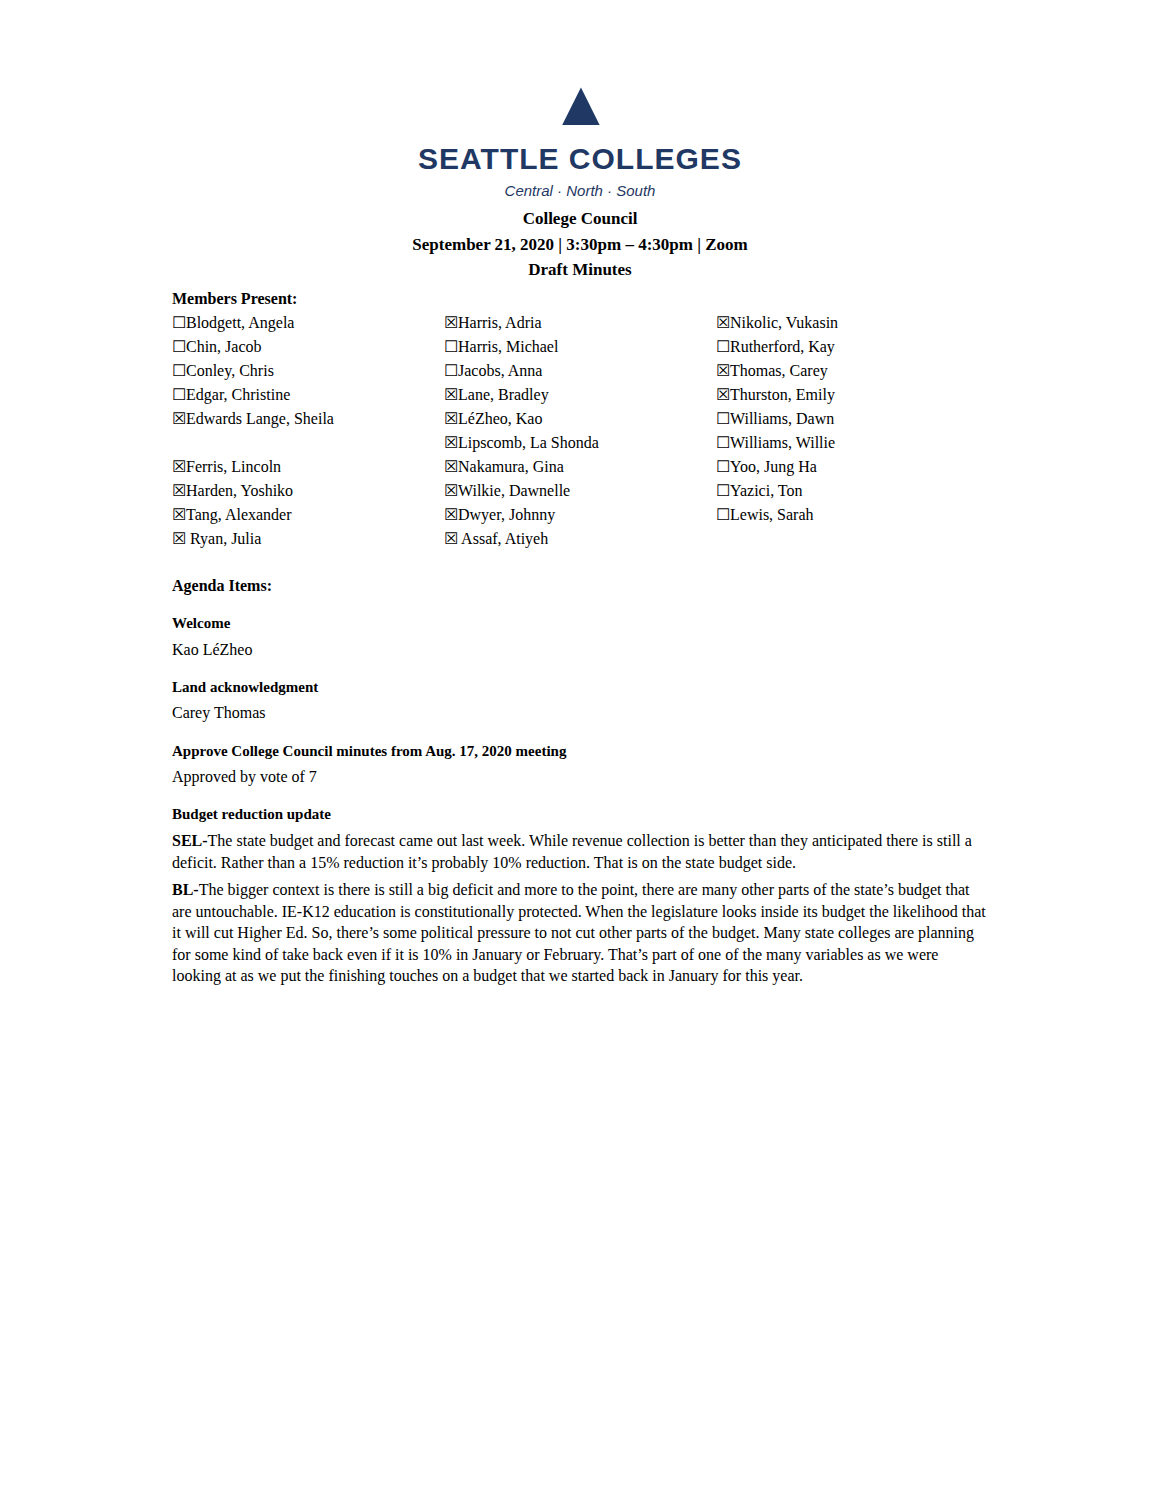▲
SEATTLE COLLEGES
Central · North · South
College Council
September 21, 2020 | 3:30pm – 4:30pm | Zoom
Draft Minutes
Members Present:
| ☐Blodgett, Angela | ☒Harris, Adria | ☒Nikolic, Vukasin |
| ☐Chin, Jacob | ☐Harris, Michael | ☐Rutherford, Kay |
| ☐Conley, Chris | ☐Jacobs, Anna | ☒Thomas, Carey |
| ☐Edgar, Christine | ☒Lane, Bradley | ☒Thurston, Emily |
| ☒Edwards Lange, Sheila | ☒LéZheo, Kao | ☐Williams, Dawn |
| | ☒Lipscomb, La Shonda | ☐Williams, Willie |
| ☒Ferris, Lincoln | ☒Nakamura, Gina | ☐Yoo, Jung Ha |
| ☒Harden, Yoshiko | ☒Wilkie, Dawnelle | ☐Yazici, Ton |
| ☒Tang, Alexander | ☒Dwyer, Johnny | ☐Lewis, Sarah |
| ☒ Ryan, Julia | ☒ Assaf, Atiyeh | |
Agenda Items:
Welcome
Kao LéZheo
Land acknowledgment
Carey Thomas
Approve College Council minutes from Aug. 17, 2020 meeting
Approved by vote of 7
Budget reduction update
SEL-The state budget and forecast came out last week. While revenue collection is better than they anticipated there is still a deficit. Rather than a 15% reduction it’s probably 10% reduction. That is on the state budget side.
BL-The bigger context is there is still a big deficit and more to the point, there are many other parts of the state’s budget that are untouchable. IE-K12 education is constitutionally protected. When the legislature looks inside its budget the likelihood that it will cut Higher Ed. So, there’s some political pressure to not cut other parts of the budget. Many state colleges are planning for some kind of take back even if it is 10% in January or February. That’s part of one of the many variables as we were looking at as we put the finishing touches on a budget that we started back in January for this year.